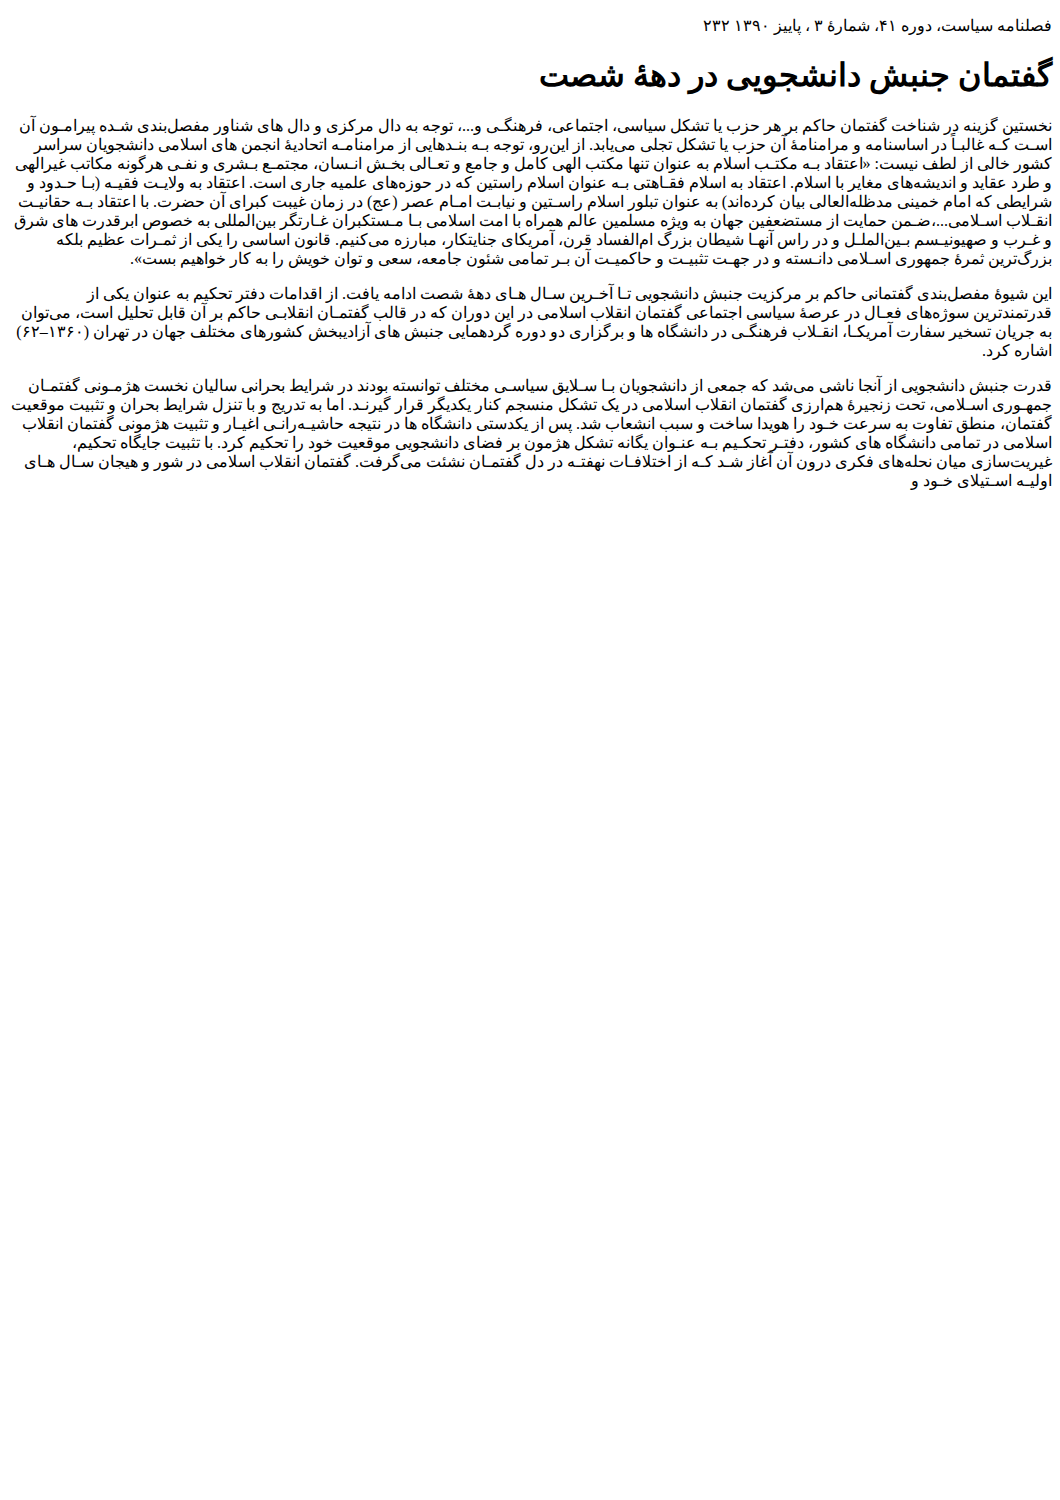فصلنامه سیاست، دوره ۴۱، شمارهٔ ۳ ، پاییز ۱۳۹۰ ۲۳۲
گفتمان جنبش دانشجویی در دههٔ شصت
نخستین گزینه در شناخت گفتمان حاکم بر هر حزب یا تشکل سیاسی، اجتماعی، فرهنگـی و...، توجه به دال مرکزی و دال های شناور مفصل‌بندی شـده پیرامـون آن اسـت کـه غالبـاً در اساسنامه و مرامنامهٔ آن حزب یا تشکل تجلی می‌یابد. از این‌رو، توجه بـه بنـدهایی از مرامنامـه اتحادیهٔ انجمن های اسلامی دانشجویان سراسر کشور خالی از لطف نیست: «اعتقاد بـه مکتـب اسلام به عنوان تنها مکتب الهی کامل و جامع و تعـالی بخـش انـسان، مجتمـع بـشری و نفـی هرگونه مکاتب غیرالهی و طرد عقاید و اندیشه‌های مغایر با اسلام. اعتقاد به اسلام فقـاهتی بـه عنوان اسلام راستین که در حوزه‌های علمیه جاری است. اعتقاد به ولایـت فقیـه (بـا حـدود و شرایطی که امام خمینی مدظله‌العالی بیان کرده‌اند) به عنوان تبلور اسلام راسـتین و نیابـت امـام عصر (عج) در زمان غیبت کبرای آن حضرت. با اعتقاد بـه حقانیـت انقـلاب اسـلامی...،ضـمن حمایت از مستضعفین جهان به ویژه مسلمین عالم همراه با امت اسلامی بـا مـستکبران غـارتگر بین‌المللی به خصوص ابرقدرت های شرق و غـرب و صهیونیـسم بـین‌الملـل و در راس آنهـا شیطان بزرگ ام‌الفساد قرن، آمریکای جنایتکار، مبارزه می‌کنیم. قانون اساسی را یکی از ثمـرات عظیم بلکه بزرگ‌ترین ثمرهٔ جمهوری اسـلامی دانـسته و در جهـت تثبیـت و حاکمیـت آن بـر تمامی شئون جامعه، سعی و توان خویش را به کار خواهیم بست».
این شیوهٔ مفصل‌بندی گفتمانی حاکم بر مرکزیت جنبش دانشجویی تـا آخـرین سـال هـای دههٔ شصت ادامه یافت. از اقدامات دفتر تحکیم به عنوان یکی از قدرتمندترین سوژه‌های فعـال در عرصهٔ سیاسی اجتماعی گفتمان انقلاب اسلامی در این دوران که در قالب گفتمـان انقلابـی حاکم بر آن قابل تحلیل است، می‌توان به جریان تسخیر سفارت آمریکـا، انقـلاب فرهنگـی در دانشگاه ها و برگزاری دو دوره گردهمایی جنبش های آزادیبخش کشورهای مختلف جهان در تهران (۱۳۶۰–۶۲) اشاره کرد.
قدرت جنبش دانشجویی از آنجا ناشی می‌شد که جمعی از دانشجویان بـا سـلایق سیاسـی مختلف توانسته بودند در شرایط بحرانی سالیان نخست هژمـونی گفتمـان جمهـوری اسـلامی، تحت زنجیرهٔ هم‌ارزی گفتمان انقلاب اسلامی در یک تشکل منسجم کنار یکدیگر قرار گیرنـد. اما به تدریج و با تنزل شرایط بحران و تثبیت موقعیت گفتمان، منطق تفاوت به سرعت خـود را هویدا ساخت و سبب انشعاب شد. پس از یکدستی دانشگاه ها در نتیجه حاشیـه‌رانـی اغیـار و تثبیت هژمونی گفتمان انقلاب اسلامی در تمامی دانشگاه های کشور، دفتـر تحکـیم بـه عنـوان یگانه تشکل هژمون بر فضای دانشجویی موقعیت خود را تحکیم کرد. با تثبیت جایگاه تحکیم، غیریت‌سازی میان نحله‌های فکری درون آن آغاز شـد کـه از اختلافـات نهفتـه در دل گفتمـان نشئت می‌گرفت. گفتمان انقلاب اسلامی در شور و هیجان سـال هـای اولیـه اسـتیلای خـود و